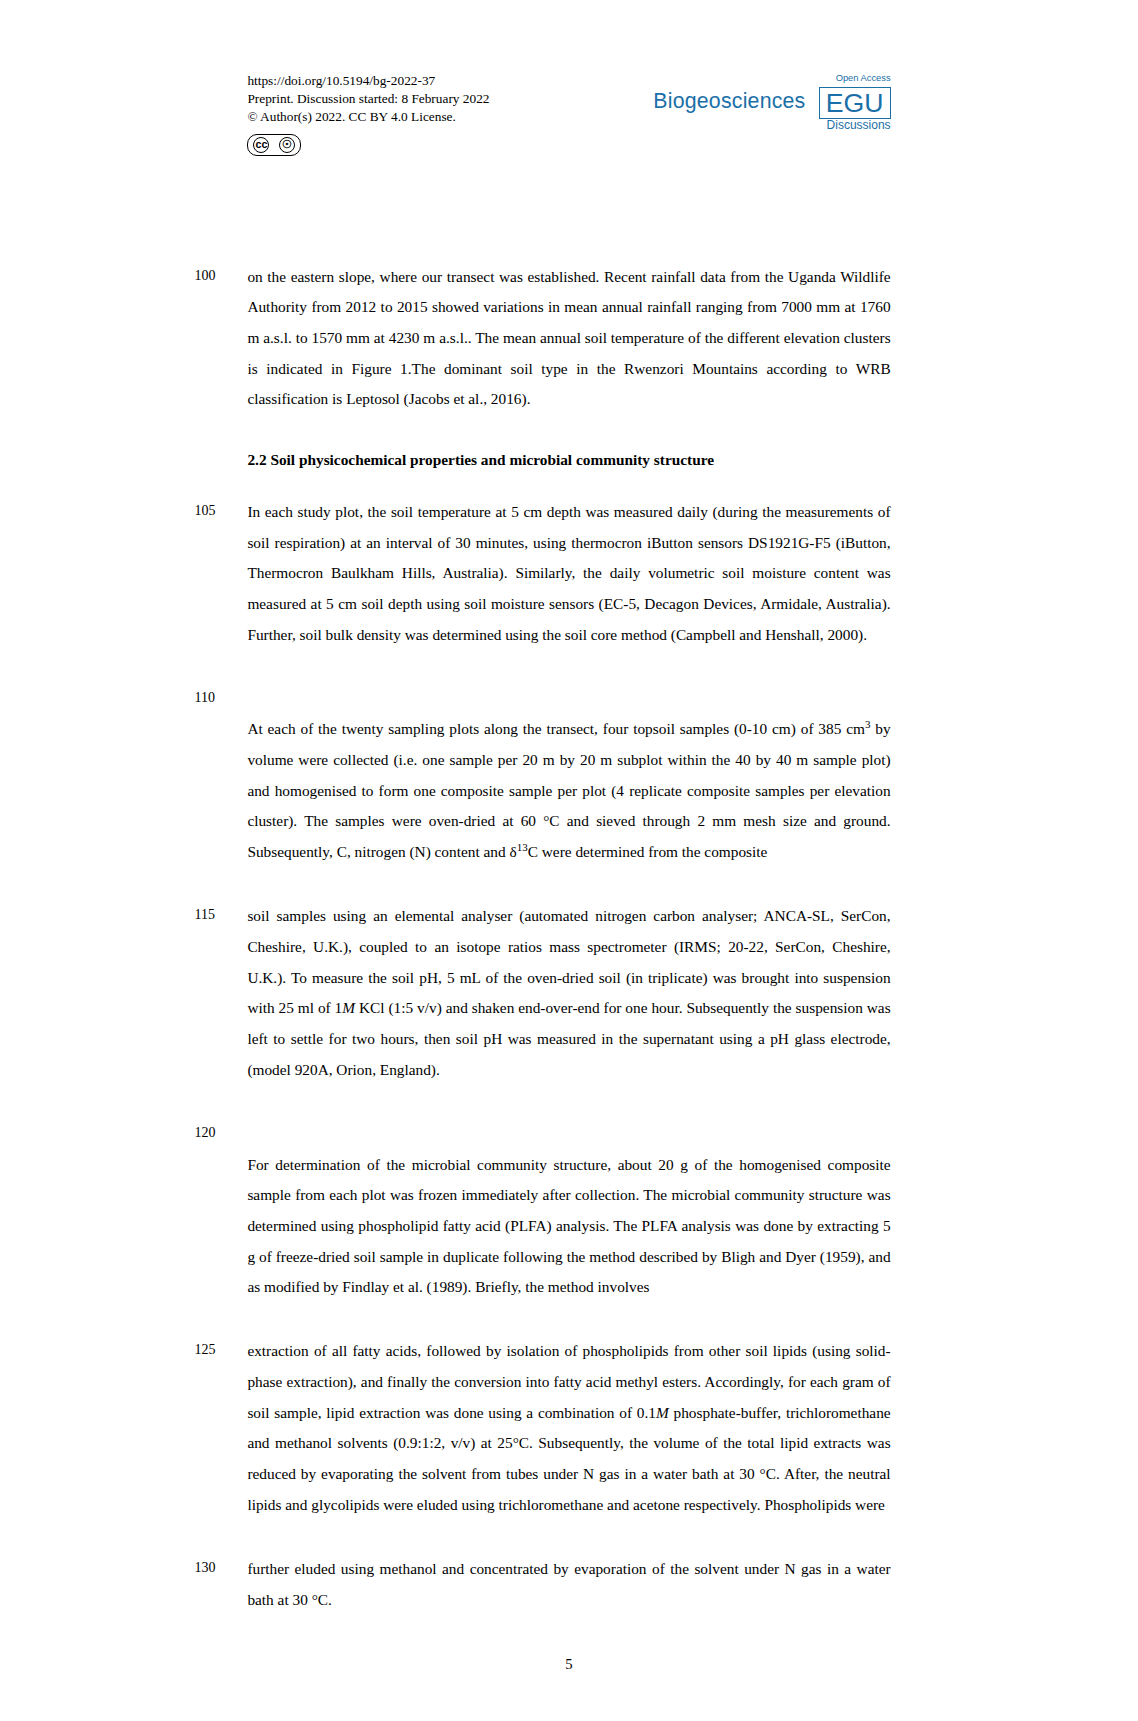https://doi.org/10.5194/bg-2022-37
Preprint. Discussion started: 8 February 2022
© Author(s) 2022. CC BY 4.0 License.
cc☉
Open Access
Biogeosciences EGU
Discussions
100 on the eastern slope, where our transect was established. Recent rainfall data from the Uganda Wildlife Authority from 2012 to 2015 showed variations in mean annual rainfall ranging from 7000 mm at 1760 m a.s.l. to 1570 mm at 4230 m a.s.l.. The mean annual soil temperature of the different elevation clusters is indicated in Figure 1.The dominant soil type in the Rwenzori Mountains according to WRB classification is Leptosol (Jacobs et al., 2016).
2.2 Soil physicochemical properties and microbial community structure
105 In each study plot, the soil temperature at 5 cm depth was measured daily (during the measurements of soil respiration) at an interval of 30 minutes, using thermocron iButton sensors DS1921G-F5 (iButton, Thermocron Baulkham Hills, Australia). Similarly, the daily volumetric soil moisture content was measured at 5 cm soil depth using soil moisture sensors (EC-5, Decagon Devices, Armidale, Australia). Further, soil bulk density was determined using the soil core method (Campbell and Henshall, 2000).
110
At each of the twenty sampling plots along the transect, four topsoil samples (0-10 cm) of 385 cm3 by volume were collected (i.e. one sample per 20 m by 20 m subplot within the 40 by 40 m sample plot) and homogenised to form one composite sample per plot (4 replicate composite samples per elevation cluster). The samples were oven-dried at 60 °C and sieved through 2 mm mesh size and ground. Subsequently, C, nitrogen (N) content and δ13C were determined from the composite
115 soil samples using an elemental analyser (automated nitrogen carbon analyser; ANCA-SL, SerCon, Cheshire, U.K.), coupled to an isotope ratios mass spectrometer (IRMS; 20-22, SerCon, Cheshire, U.K.). To measure the soil pH, 5 mL of the oven-dried soil (in triplicate) was brought into suspension with 25 ml of 1M KCl (1:5 v/v) and shaken end-over-end for one hour. Subsequently the suspension was left to settle for two hours, then soil pH was measured in the supernatant using a pH glass electrode, (model 920A, Orion, England).
120
For determination of the microbial community structure, about 20 g of the homogenised composite sample from each plot was frozen immediately after collection. The microbial community structure was determined using phospholipid fatty acid (PLFA) analysis. The PLFA analysis was done by extracting 5 g of freeze-dried soil sample in duplicate following the method described by Bligh and Dyer (1959), and as modified by Findlay et al. (1989). Briefly, the method involves
125 extraction of all fatty acids, followed by isolation of phospholipids from other soil lipids (using solid-phase extraction), and finally the conversion into fatty acid methyl esters. Accordingly, for each gram of soil sample, lipid extraction was done using a combination of 0.1M phosphate-buffer, trichloromethane and methanol solvents (0.9:1:2, v/v) at 25°C. Subsequently, the volume of the total lipid extracts was reduced by evaporating the solvent from tubes under N gas in a water bath at 30 °C. After, the neutral lipids and glycolipids were eluded using trichloromethane and acetone respectively. Phospholipids were
130 further eluded using methanol and concentrated by evaporation of the solvent under N gas in a water bath at 30 °C.
5